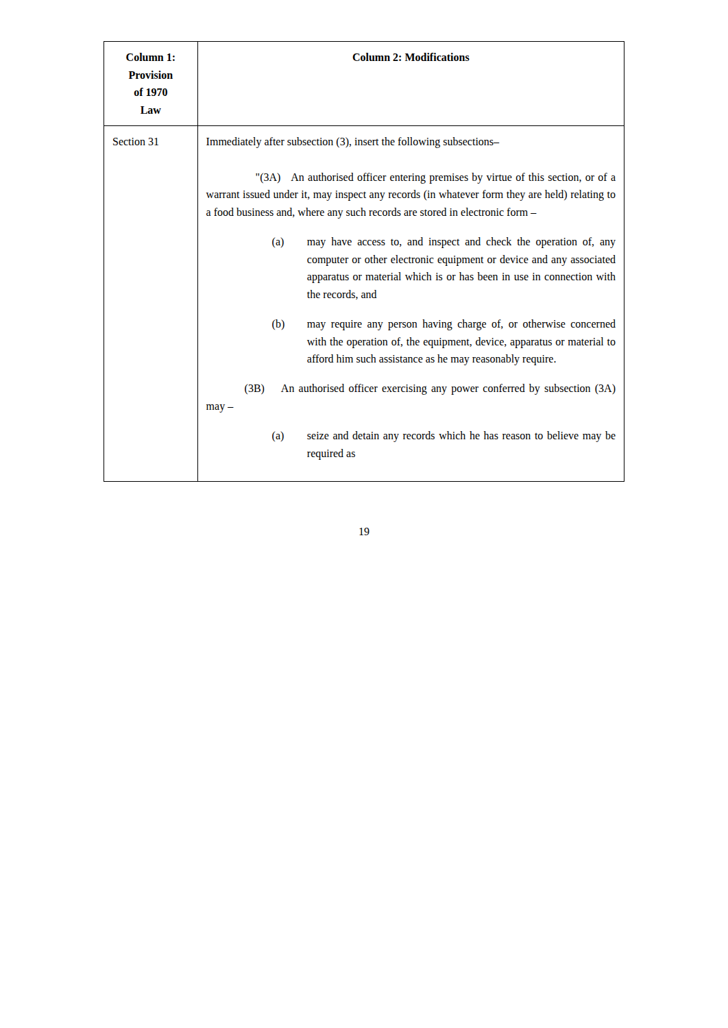| Column 1: Provision of 1970 Law | Column 2: Modifications |
| --- | --- |
| Section 31 | Immediately after subsection (3), insert the following subsections– "(3A) An authorised officer entering premises by virtue of this section, or of a warrant issued under it, may inspect any records (in whatever form they are held) relating to a food business and, where any such records are stored in electronic form – (a) may have access to, and inspect and check the operation of, any computer or other electronic equipment or device and any associated apparatus or material which is or has been in use in connection with the records, and (b) may require any person having charge of, or otherwise concerned with the operation of, the equipment, device, apparatus or material to afford him such assistance as he may reasonably require. (3B) An authorised officer exercising any power conferred by subsection (3A) may – (a) seize and detain any records which he has reason to believe may be required as |
19